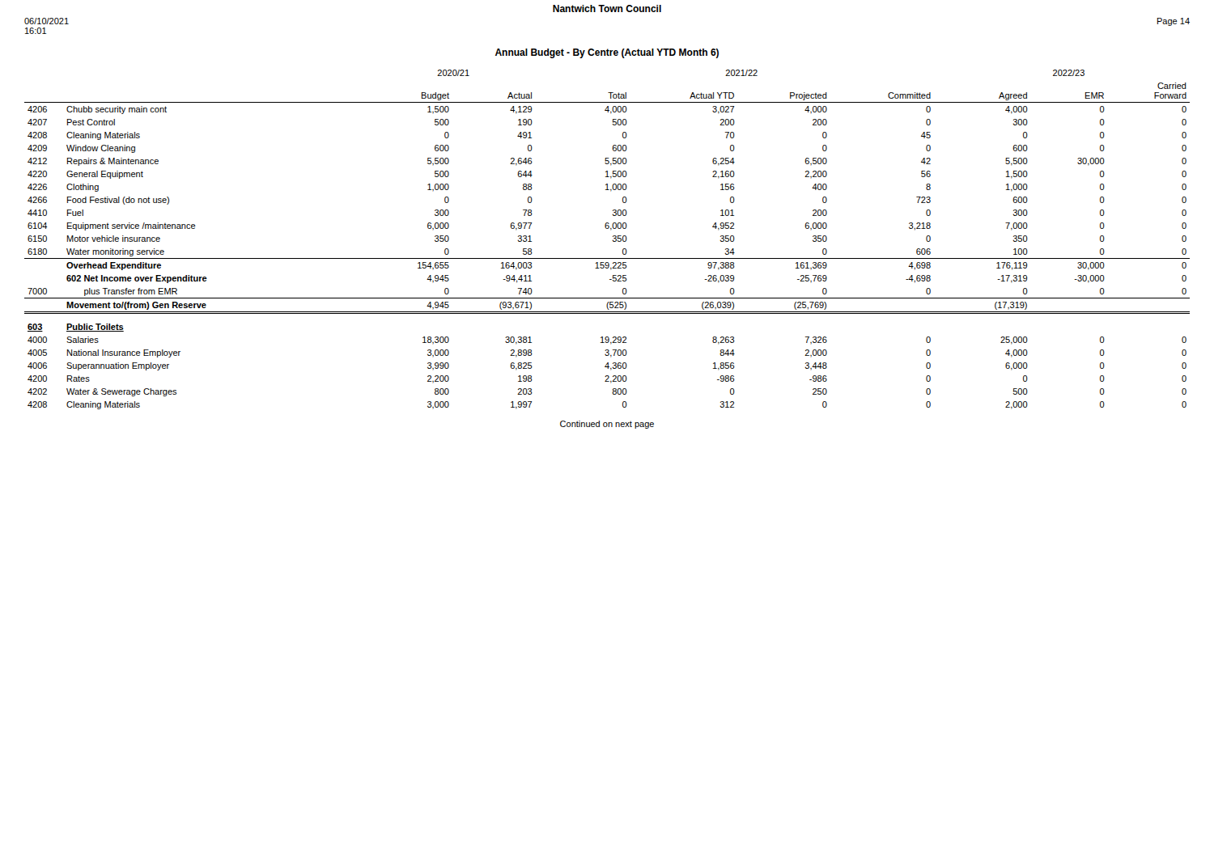06/10/2021
Page 14
Nantwich Town Council
16:01
Annual Budget - By Centre (Actual YTD Month 6)
| | 2020/21 | | 2021/22 | | 2022/23 |
| --- | --- | --- | --- | --- | --- |
| | | Budget | Actual | | Total | Actual YTD | Projected | Committed | | Agreed | EMR | Carried Forward |
| 4206 | Chubb security main cont | 1,500 | 4,129 | | 4,000 | 3,027 | 4,000 | 0 | | 4,000 | 0 | 0 |
| 4207 | Pest Control | 500 | 190 | | 500 | 200 | 200 | 0 | | 300 | 0 | 0 |
| 4208 | Cleaning Materials | 0 | 491 | | 0 | 70 | 0 | 45 | | 0 | 0 | 0 |
| 4209 | Window Cleaning | 600 | 0 | | 600 | 0 | 0 | 0 | | 600 | 0 | 0 |
| 4212 | Repairs & Maintenance | 5,500 | 2,646 | | 5,500 | 6,254 | 6,500 | 42 | | 5,500 | 30,000 | 0 |
| 4220 | General Equipment | 500 | 644 | | 1,500 | 2,160 | 2,200 | 56 | | 1,500 | 0 | 0 |
| 4226 | Clothing | 1,000 | 88 | | 1,000 | 156 | 400 | 8 | | 1,000 | 0 | 0 |
| 4266 | Food Festival (do not use) | 0 | 0 | | 0 | 0 | 0 | 723 | | 600 | 0 | 0 |
| 4410 | Fuel | 300 | 78 | | 300 | 101 | 200 | 0 | | 300 | 0 | 0 |
| 6104 | Equipment service /maintenance | 6,000 | 6,977 | | 6,000 | 4,952 | 6,000 | 3,218 | | 7,000 | 0 | 0 |
| 6150 | Motor vehicle insurance | 350 | 331 | | 350 | 350 | 350 | 0 | | 350 | 0 | 0 |
| 6180 | Water monitoring service | 0 | 58 | | 0 | 34 | 0 | 606 | | 100 | 0 | 0 |
| | Overhead Expenditure | 154,655 | 164,003 | | 159,225 | 97,388 | 161,369 | 4,698 | | 176,119 | 30,000 | 0 |
| | 602 Net Income over Expenditure | 4,945 | -94,411 | | -525 | -26,039 | -25,769 | -4,698 | | -17,319 | -30,000 | 0 |
| 7000 | plus Transfer from EMR | 0 | 740 | | 0 | 0 | 0 | 0 | | 0 | 0 | 0 |
| | Movement to/(from) Gen Reserve | 4,945 | (93,671) | | (525) | (26,039) | (25,769) | | | (17,319) | | |
| 603 | Public Toilets |
| 4000 | Salaries | 18,300 | 30,381 | | 19,292 | 8,263 | 7,326 | 0 | | 25,000 | 0 | 0 |
| 4005 | National Insurance Employer | 3,000 | 2,898 | | 3,700 | 844 | 2,000 | 0 | | 4,000 | 0 | 0 |
| 4006 | Superannuation Employer | 3,990 | 6,825 | | 4,360 | 1,856 | 3,448 | 0 | | 6,000 | 0 | 0 |
| 4200 | Rates | 2,200 | 198 | | 2,200 | -986 | -986 | 0 | | 0 | 0 | 0 |
| 4202 | Water & Sewerage Charges | 800 | 203 | | 800 | 0 | 250 | 0 | | 500 | 0 | 0 |
| 4208 | Cleaning Materials | 3,000 | 1,997 | | 0 | 312 | 0 | 0 | | 2,000 | 0 | 0 |
Continued on next page